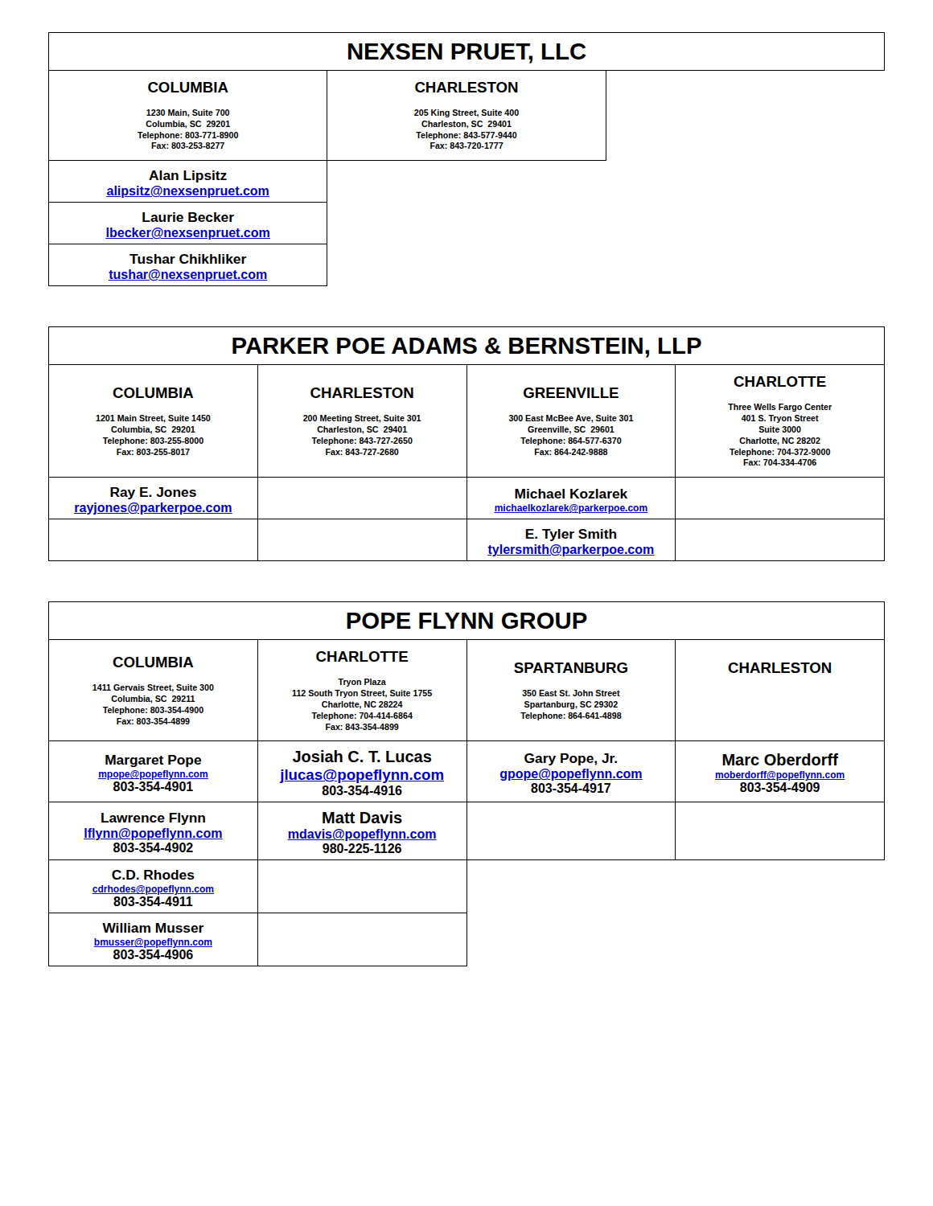| NEXSEN PRUET, LLC |
| COLUMBIA 1230 Main, Suite 700 Columbia, SC 29201 Telephone: 803-771-8900 Fax: 803-253-8277 | CHARLESTON 205 King Street, Suite 400 Charleston, SC 29401 Telephone: 843-577-9440 Fax: 843-720-1777 | |
| Alan Lipsitz alipsitz@nexsenpruet.com | | |
| Laurie Becker lbecker@nexsenpruet.com | | |
| Tushar Chikhliker tushar@nexsenpruet.com | | |
| PARKER POE ADAMS & BERNSTEIN, LLP |
| COLUMBIA 1201 Main Street, Suite 1450 Columbia, SC 29201 Telephone: 803-255-8000 Fax: 803-255-8017 | CHARLESTON 200 Meeting Street, Suite 301 Charleston, SC 29401 Telephone: 843-727-2650 Fax: 843-727-2680 | GREENVILLE 300 East McBee Ave, Suite 301 Greenville, SC 29601 Telephone: 864-577-6370 Fax: 864-242-9888 | CHARLOTTE Three Wells Fargo Center 401 S. Tryon Street Suite 3000 Charlotte, NC 28202 Telephone: 704-372-9000 Fax: 704-334-4706 |
| Ray E. Jones rayjones@parkerpoe.com | | Michael Kozlarek michaelkozlarek@parkerpoe.com | |
| | | E. Tyler Smith tylersmith@parkerpoe.com | |
| POPE FLYNN GROUP |
| COLUMBIA 1411 Gervais Street, Suite 300 Columbia, SC 29211 Telephone: 803-354-4900 Fax: 803-354-4899 | CHARLOTTE Tryon Plaza 112 South Tryon Street, Suite 1755 Charlotte, NC 28224 Telephone: 704-414-6864 Fax: 843-354-4899 | SPARTANBURG 350 East St. John Street Spartanburg, SC 29302 Telephone: 864-641-4898 | CHARLESTON |
| Margaret Pope mpope@popeflynn.com 803-354-4901 | Josiah C. T. Lucas jlucas@popeflynn.com 803-354-4916 | Gary Pope, Jr. gpope@popeflynn.com 803-354-4917 | Marc Oberdorff moberdorff@popeflynn.com 803-354-4909 |
| Lawrence Flynn lflynn@popeflynn.com 803-354-4902 | Matt Davis mdavis@popeflynn.com 980-225-1126 | | |
| C.D. Rhodes cdrhodes@popeflynn.com 803-354-4911 | | | |
| William Musser bmusser@popeflynn.com 803-354-4906 | | | |